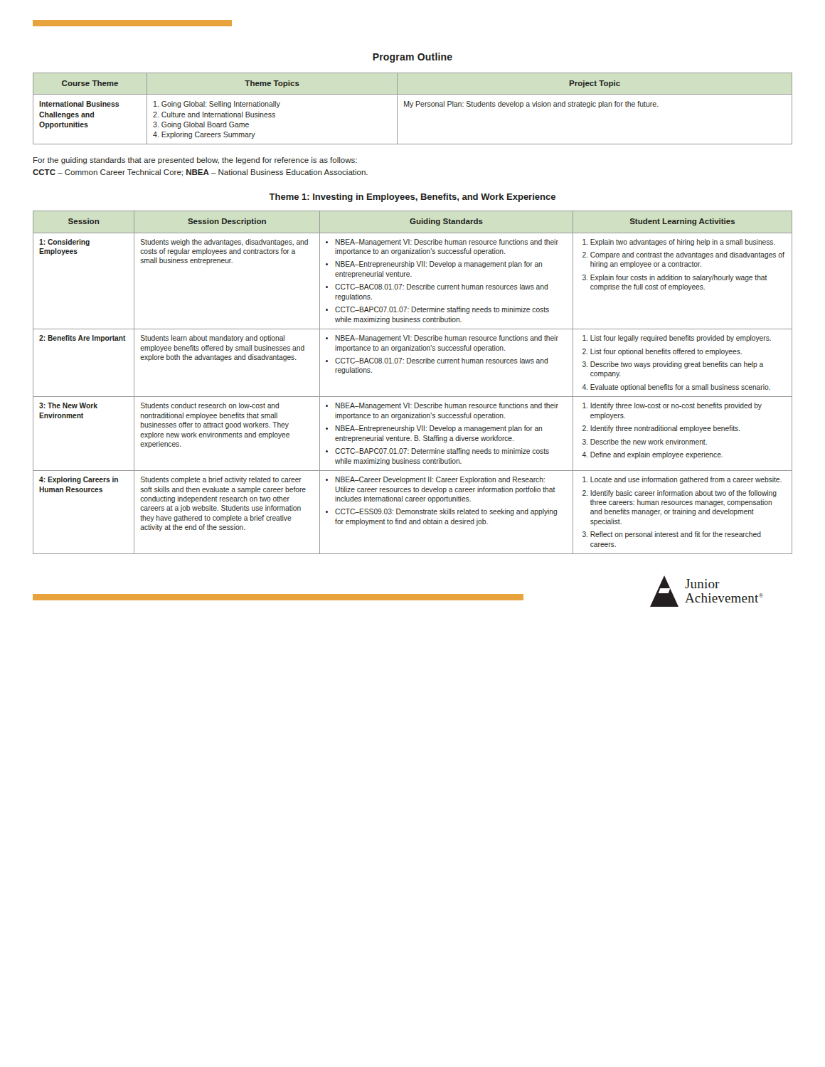Program Outline
| Course Theme | Theme Topics | Project Topic |
| --- | --- | --- |
| International Business Challenges and Opportunities | 1. Going Global: Selling Internationally 2. Culture and International Business 3. Going Global Board Game 4. Exploring Careers Summary | My Personal Plan: Students develop a vision and strategic plan for the future. |
For the guiding standards that are presented below, the legend for reference is as follows:
CCTC – Common Career Technical Core; NBEA – National Business Education Association.
Theme 1: Investing in Employees, Benefits, and Work Experience
| Session | Session Description | Guiding Standards | Student Learning Activities |
| --- | --- | --- | --- |
| 1: Considering Employees | Students weigh the advantages, disadvantages, and costs of regular employees and contractors for a small business entrepreneur. | NBEA–Management VI: Describe human resource functions and their importance to an organization's successful operation. NBEA–Entrepreneurship VII: Develop a management plan for an entrepreneurial venture. CCTC–BAC08.01.07: Describe current human resources laws and regulations. CCTC–BAPC07.01.07: Determine staffing needs to minimize costs while maximizing business contribution. | Explain two advantages of hiring help in a small business. Compare and contrast the advantages and disadvantages of hiring an employee or a contractor. Explain four costs in addition to salary/hourly wage that comprise the full cost of employees. |
| 2: Benefits Are Important | Students learn about mandatory and optional employee benefits offered by small businesses and explore both the advantages and disadvantages. | NBEA–Management VI: Describe human resource functions and their importance to an organization's successful operation. CCTC–BAC08.01.07: Describe current human resources laws and regulations. | List four legally required benefits provided by employers. List four optional benefits offered to employees. Describe two ways providing great benefits can help a company. Evaluate optional benefits for a small business scenario. |
| 3: The New Work Environment | Students conduct research on low-cost and nontraditional employee benefits that small businesses offer to attract good workers. They explore new work environments and employee experiences. | NBEA–Management VI: Describe human resource functions and their importance to an organization's successful operation. NBEA–Entrepreneurship VII: Develop a management plan for an entrepreneurial venture. B. Staffing a diverse workforce. CCTC–BAPC07.01.07: Determine staffing needs to minimize costs while maximizing business contribution. | Identify three low-cost or no-cost benefits provided by employers. Identify three nontraditional employee benefits. Describe the new work environment. Define and explain employee experience. |
| 4: Exploring Careers in Human Resources | Students complete a brief activity related to career soft skills and then evaluate a sample career before conducting independent research on two other careers at a job website. Students use information they have gathered to complete a brief creative activity at the end of the session. | NBEA–Career Development II: Career Exploration and Research: Utilize career resources to develop a career information portfolio that includes international career opportunities. CCTC–ESS09.03: Demonstrate skills related to seeking and applying for employment to find and obtain a desired job. | Locate and use information gathered from a career website. Identify basic career information about two of the following three careers: human resources manager, compensation and benefits manager, or training and development specialist. Reflect on personal interest and fit for the researched careers. |
Junior
Achievement®